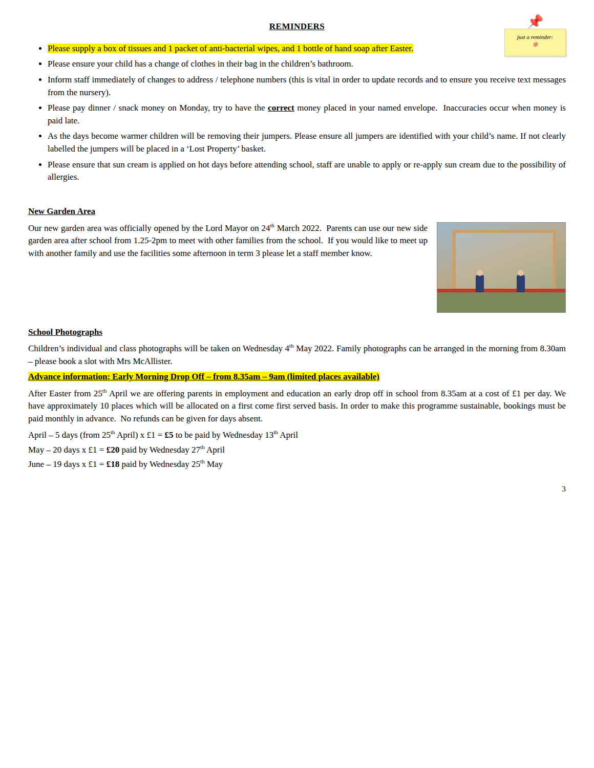📌
just a reminder:
❄
REMINDERS
Please supply a box of tissues and 1 packet of anti-bacterial wipes, and 1 bottle of hand soap after Easter.
Please ensure your child has a change of clothes in their bag in the children’s bathroom.
Inform staff immediately of changes to address / telephone numbers (this is vital in order to update records and to ensure you receive text messages from the nursery).
Please pay dinner / snack money on Monday, try to have the correct money placed in your named envelope. Inaccuracies occur when money is paid late.
As the days become warmer children will be removing their jumpers. Please ensure all jumpers are identified with your child’s name. If not clearly labelled the jumpers will be placed in a ‘Lost Property’ basket.
Please ensure that sun cream is applied on hot days before attending school, staff are unable to apply or re-apply sun cream due to the possibility of allergies.
New Garden Area
Our new garden area was officially opened by the Lord Mayor on 24th March 2022. Parents can use our new side garden area after school from 1.25-2pm to meet with other families from the school. If you would like to meet up with another family and use the facilities some afternoon in term 3 please let a staff member know.
School Photographs
Children’s individual and class photographs will be taken on Wednesday 4th May 2022. Family photographs can be arranged in the morning from 8.30am – please book a slot with Mrs McAllister.
Advance information: Early Morning Drop Off – from 8.35am – 9am (limited places available)
After Easter from 25th April we are offering parents in employment and education an early drop off in school from 8.35am at a cost of £1 per day. We have approximately 10 places which will be allocated on a first come first served basis. In order to make this programme sustainable, bookings must be paid monthly in advance. No refunds can be given for days absent.
April – 5 days (from 25th April) x £1 = £5 to be paid by Wednesday 13th April
May – 20 days x £1 = £20 paid by Wednesday 27th April
June – 19 days x £1 = £18 paid by Wednesday 25th May
3